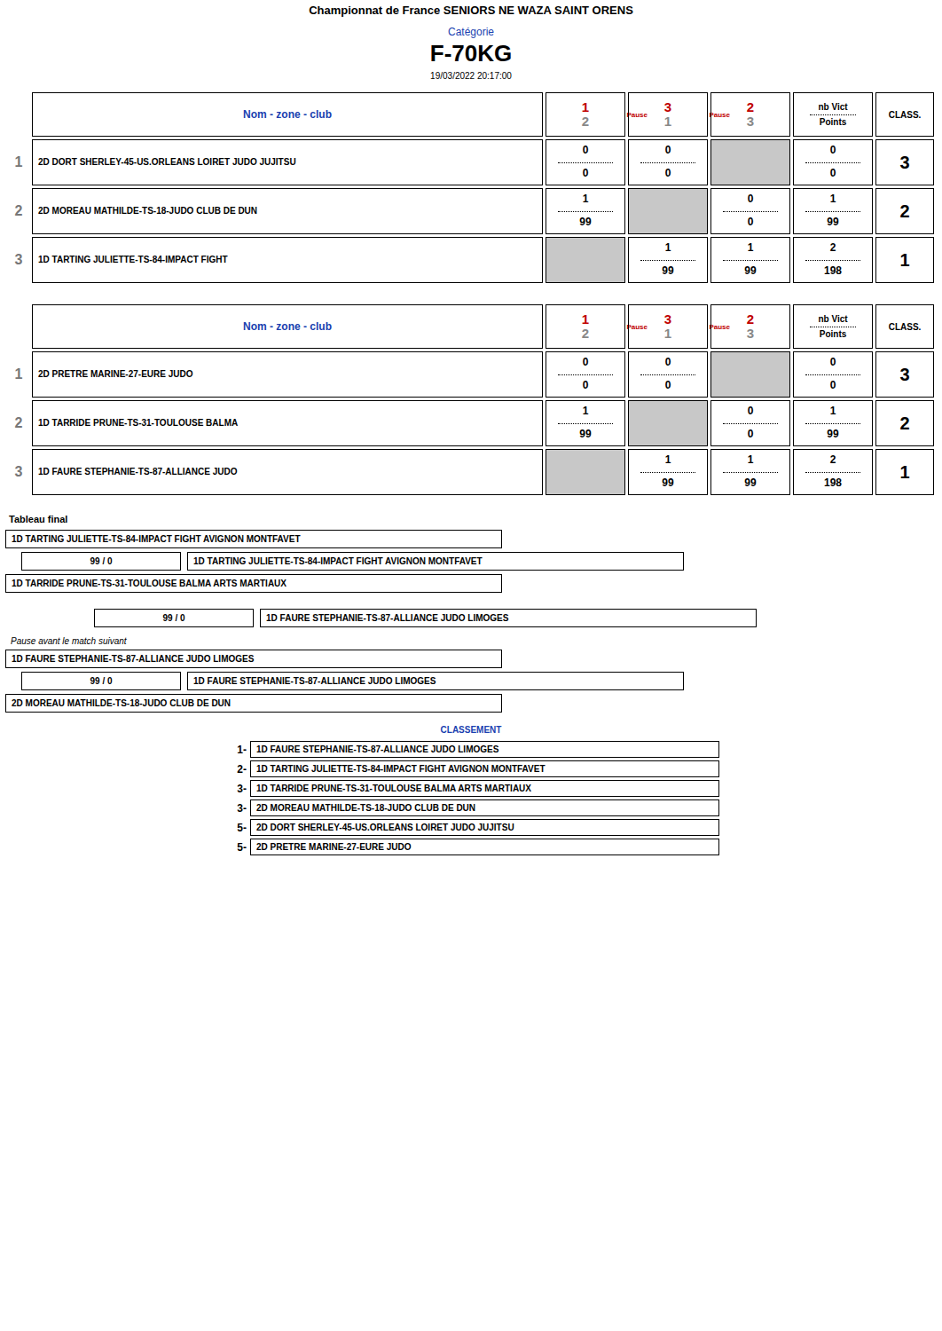Championnat de France SENIORS NE WAZA SAINT ORENS
Catégorie
F-70KG
19/03/2022 20:17:00
| | Nom - zone - club | 1 2 Pause | 3 1 Pause | 2 3 | nb Vict Points | CLASS. |
| 1 | 2D DORT SHERLEY-45-US.ORLEANS LOIRET JUDO JUJITSU | 0 0 | 0 0 | | 0 0 | 3 |
| 2 | 2D MOREAU MATHILDE-TS-18-JUDO CLUB DE DUN | 1 99 | | 0 0 | 1 99 | 2 |
| 3 | 1D TARTING JULIETTE-TS-84-IMPACT FIGHT | | 1 99 | 1 99 | 2 198 | 1 |
| | Nom - zone - club | 1 2 Pause | 3 1 Pause | 2 3 | nb Vict Points | CLASS. |
| 1 | 2D PRETRE MARINE-27-EURE JUDO | 0 0 | 0 0 | | 0 0 | 3 |
| 2 | 1D TARRIDE PRUNE-TS-31-TOULOUSE BALMA | 1 99 | | 0 0 | 1 99 | 2 |
| 3 | 1D FAURE STEPHANIE-TS-87-ALLIANCE JUDO | | 1 99 | 1 99 | 2 198 | 1 |
Tableau final
1D TARTING JULIETTE-TS-84-IMPACT FIGHT AVIGNON MONTFAVET
99 / 0 1D TARTING JULIETTE-TS-84-IMPACT FIGHT AVIGNON MONTFAVET
1D TARRIDE PRUNE-TS-31-TOULOUSE BALMA ARTS MARTIAUX
99 / 0 1D FAURE STEPHANIE-TS-87-ALLIANCE JUDO LIMOGES
Pause avant le match suivant
1D FAURE STEPHANIE-TS-87-ALLIANCE JUDO LIMOGES
99 / 0 1D FAURE STEPHANIE-TS-87-ALLIANCE JUDO LIMOGES
2D MOREAU MATHILDE-TS-18-JUDO CLUB DE DUN
CLASSEMENT
| 1- | 1D FAURE STEPHANIE-TS-87-ALLIANCE JUDO LIMOGES |
| 2- | 1D TARTING JULIETTE-TS-84-IMPACT FIGHT AVIGNON MONTFAVET |
| 3- | 1D TARRIDE PRUNE-TS-31-TOULOUSE BALMA ARTS MARTIAUX |
| 3- | 2D MOREAU MATHILDE-TS-18-JUDO CLUB DE DUN |
| 5- | 2D DORT SHERLEY-45-US.ORLEANS LOIRET JUDO JUJITSU |
| 5- | 2D PRETRE MARINE-27-EURE JUDO |